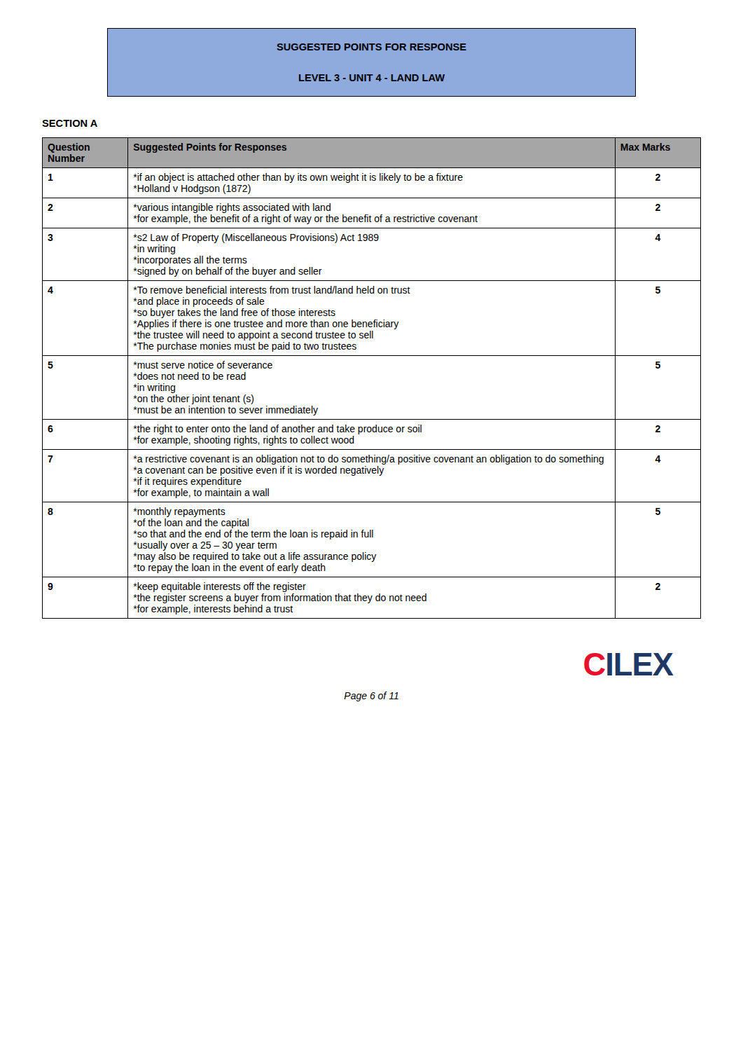SUGGESTED POINTS FOR RESPONSE
LEVEL 3 - UNIT 4 - LAND LAW
SECTION A
| Question Number | Suggested Points for Responses | Max Marks |
| --- | --- | --- |
| 1 | *if an object is attached other than by its own weight it is likely to be a fixture *Holland v Hodgson (1872) | 2 |
| 2 | *various intangible rights associated with land *for example, the benefit of a right of way or the benefit of a restrictive covenant | 2 |
| 3 | *s2 Law of Property (Miscellaneous Provisions) Act 1989 *in writing *incorporates all the terms *signed by on behalf of the buyer and seller | 4 |
| 4 | *To remove beneficial interests from trust land/land held on trust *and place in proceeds of sale *so buyer takes the land free of those interests *Applies if there is one trustee and more than one beneficiary *the trustee will need to appoint a second trustee to sell *The purchase monies must be paid to two trustees | 5 |
| 5 | *must serve notice of severance *does not need to be read *in writing *on the other joint tenant (s) *must be an intention to sever immediately | 5 |
| 6 | *the right to enter onto the land of another and take produce or soil *for example, shooting rights, rights to collect wood | 2 |
| 7 | *a restrictive covenant is an obligation not to do something/a positive covenant an obligation to do something *a covenant can be positive even if it is worded negatively *if it requires expenditure *for example, to maintain a wall | 4 |
| 8 | *monthly repayments *of the loan and the capital *so that and the end of the term the loan is repaid in full *usually over a 25 – 30 year term *may also be required to take out a life assurance policy *to repay the loan in the event of early death | 5 |
| 9 | *keep equitable interests off the register *the register screens a buyer from information that they do not need *for example, interests behind a trust | 2 |
CILEX
Page 6 of 11